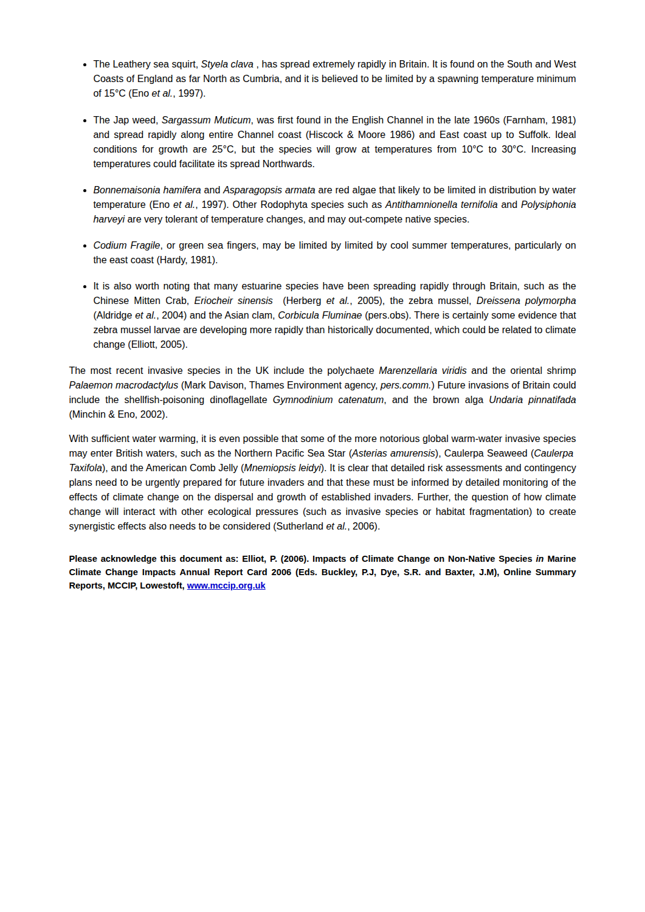The Leathery sea squirt, Styela clava , has spread extremely rapidly in Britain. It is found on the South and West Coasts of England as far North as Cumbria, and it is believed to be limited by a spawning temperature minimum of 15°C (Eno et al., 1997).
The Jap weed, Sargassum Muticum, was first found in the English Channel in the late 1960s (Farnham, 1981) and spread rapidly along entire Channel coast (Hiscock & Moore 1986) and East coast up to Suffolk. Ideal conditions for growth are 25°C, but the species will grow at temperatures from 10°C to 30°C. Increasing temperatures could facilitate its spread Northwards.
Bonnemaisonia hamifera and Asparagopsis armata are red algae that likely to be limited in distribution by water temperature (Eno et al., 1997). Other Rodophyta species such as Antithamnionella ternifolia and Polysiphonia harveyi are very tolerant of temperature changes, and may out-compete native species.
Codium Fragile, or green sea fingers, may be limited by limited by cool summer temperatures, particularly on the east coast (Hardy, 1981).
It is also worth noting that many estuarine species have been spreading rapidly through Britain, such as the Chinese Mitten Crab, Eriocheir sinensis (Herberg et al., 2005), the zebra mussel, Dreissena polymorpha (Aldridge et al., 2004) and the Asian clam, Corbicula Fluminae (pers.obs). There is certainly some evidence that zebra mussel larvae are developing more rapidly than historically documented, which could be related to climate change (Elliott, 2005).
The most recent invasive species in the UK include the polychaete Marenzellaria viridis and the oriental shrimp Palaemon macrodactylus (Mark Davison, Thames Environment agency, pers.comm.) Future invasions of Britain could include the shellfish-poisoning dinoflagellate Gymnodinium catenatum, and the brown alga Undaria pinnatifada (Minchin & Eno, 2002).
With sufficient water warming, it is even possible that some of the more notorious global warm-water invasive species may enter British waters, such as the Northern Pacific Sea Star (Asterias amurensis), Caulerpa Seaweed (Caulerpa Taxifola), and the American Comb Jelly (Mnemiopsis leidyi). It is clear that detailed risk assessments and contingency plans need to be urgently prepared for future invaders and that these must be informed by detailed monitoring of the effects of climate change on the dispersal and growth of established invaders. Further, the question of how climate change will interact with other ecological pressures (such as invasive species or habitat fragmentation) to create synergistic effects also needs to be considered (Sutherland et al., 2006).
Please acknowledge this document as: Elliot, P. (2006). Impacts of Climate Change on Non-Native Species in Marine Climate Change Impacts Annual Report Card 2006 (Eds. Buckley, P.J, Dye, S.R. and Baxter, J.M), Online Summary Reports, MCCIP, Lowestoft, www.mccip.org.uk